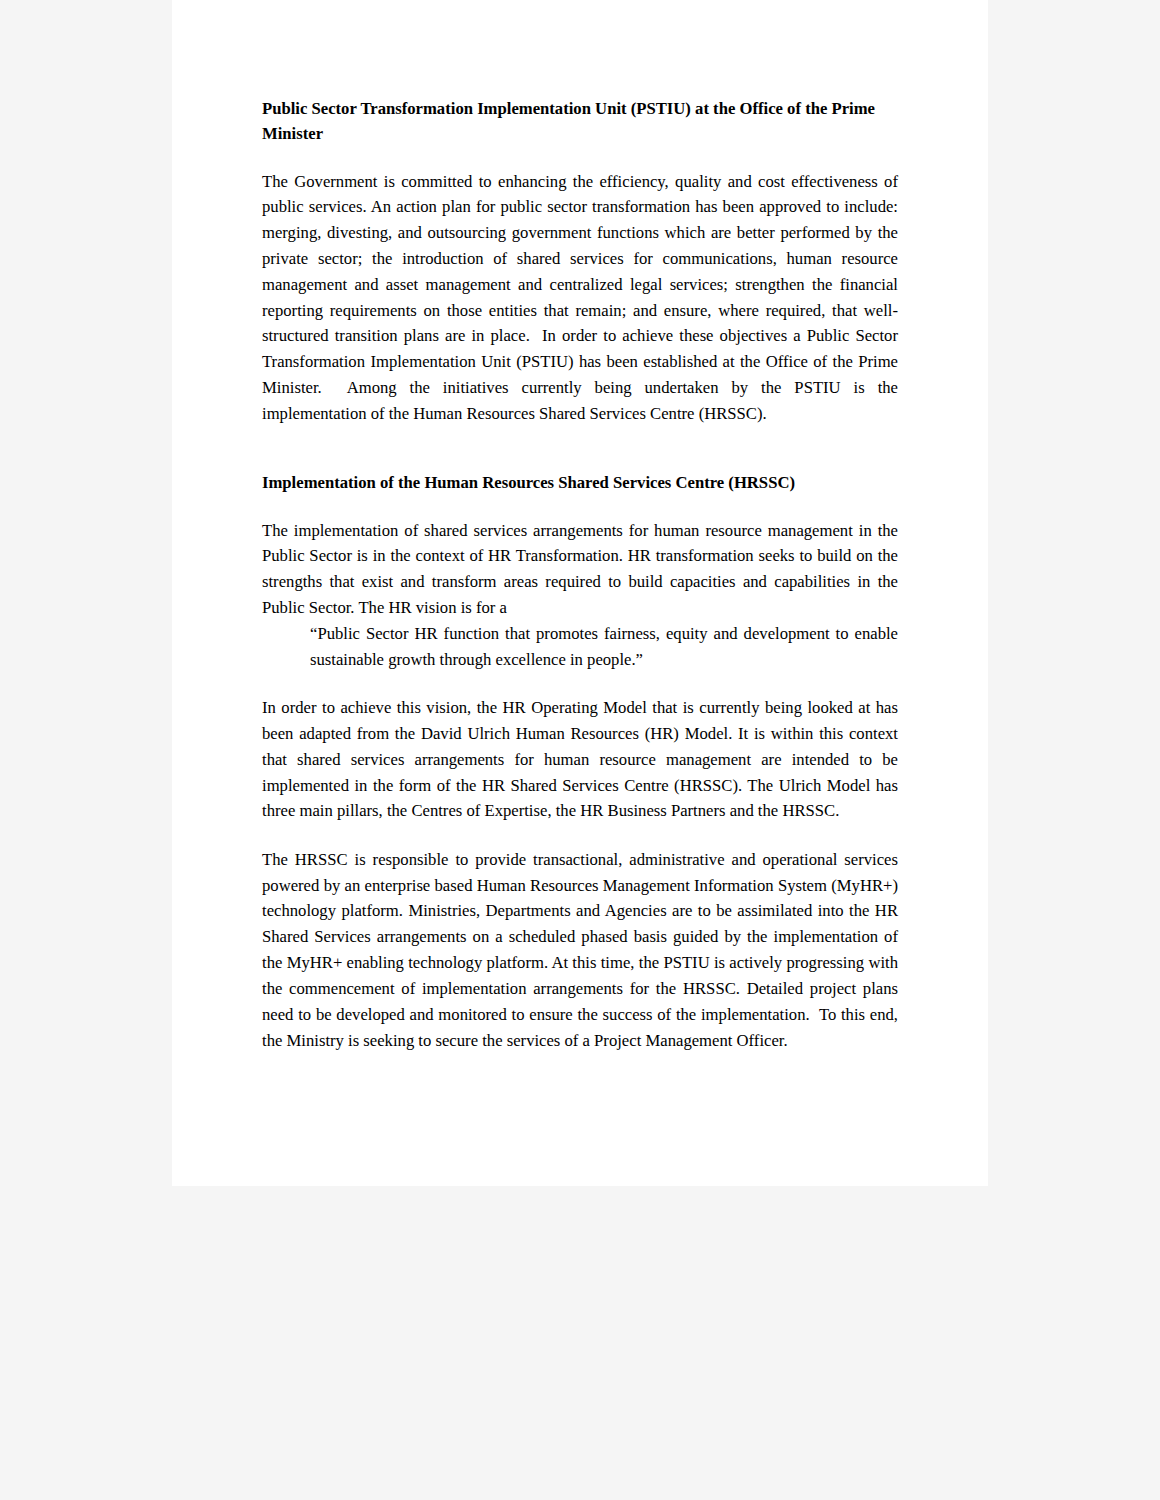Public Sector Transformation Implementation Unit (PSTIU) at the Office of the Prime Minister
The Government is committed to enhancing the efficiency, quality and cost effectiveness of public services. An action plan for public sector transformation has been approved to include: merging, divesting, and outsourcing government functions which are better performed by the private sector; the introduction of shared services for communications, human resource management and asset management and centralized legal services; strengthen the financial reporting requirements on those entities that remain; and ensure, where required, that well-structured transition plans are in place. In order to achieve these objectives a Public Sector Transformation Implementation Unit (PSTIU) has been established at the Office of the Prime Minister. Among the initiatives currently being undertaken by the PSTIU is the implementation of the Human Resources Shared Services Centre (HRSSC).
Implementation of the Human Resources Shared Services Centre (HRSSC)
The implementation of shared services arrangements for human resource management in the Public Sector is in the context of HR Transformation. HR transformation seeks to build on the strengths that exist and transform areas required to build capacities and capabilities in the Public Sector. The HR vision is for a
“Public Sector HR function that promotes fairness, equity and development to enable sustainable growth through excellence in people.”
In order to achieve this vision, the HR Operating Model that is currently being looked at has been adapted from the David Ulrich Human Resources (HR) Model. It is within this context that shared services arrangements for human resource management are intended to be implemented in the form of the HR Shared Services Centre (HRSSC). The Ulrich Model has three main pillars, the Centres of Expertise, the HR Business Partners and the HRSSC.
The HRSSC is responsible to provide transactional, administrative and operational services powered by an enterprise based Human Resources Management Information System (MyHR+) technology platform. Ministries, Departments and Agencies are to be assimilated into the HR Shared Services arrangements on a scheduled phased basis guided by the implementation of the MyHR+ enabling technology platform. At this time, the PSTIU is actively progressing with the commencement of implementation arrangements for the HRSSC. Detailed project plans need to be developed and monitored to ensure the success of the implementation. To this end, the Ministry is seeking to secure the services of a Project Management Officer.